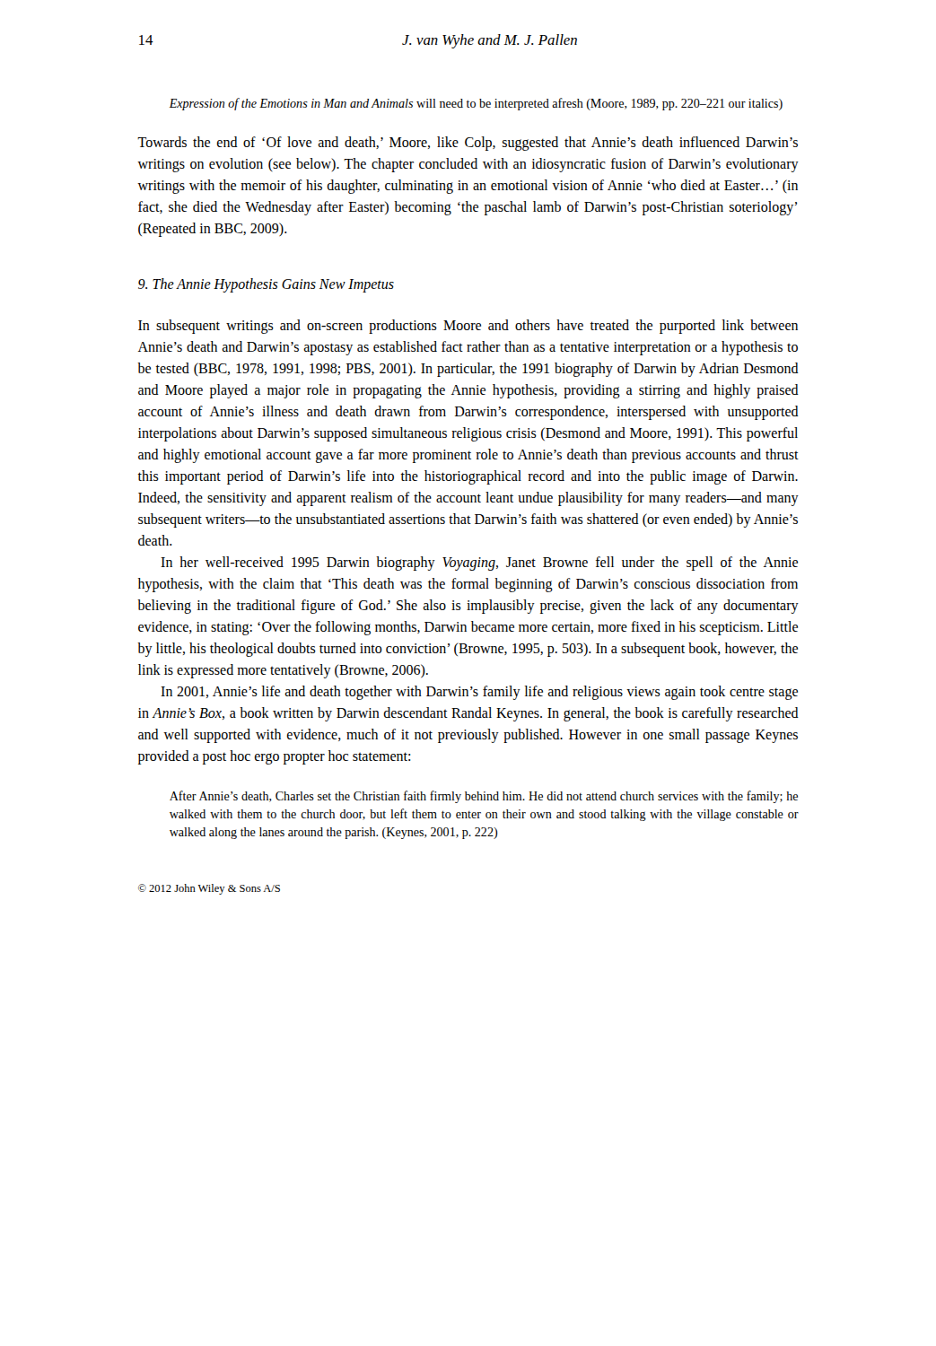14 J. van Wyhe and M. J. Pallen
Expression of the Emotions in Man and Animals will need to be interpreted afresh (Moore, 1989, pp. 220–221 our italics)
Towards the end of ‘Of love and death,’ Moore, like Colp, suggested that Annie’s death influenced Darwin’s writings on evolution (see below). The chapter concluded with an idiosyncratic fusion of Darwin’s evolutionary writings with the memoir of his daughter, culminating in an emotional vision of Annie ‘who died at Easter…’ (in fact, she died the Wednesday after Easter) becoming ‘the paschal lamb of Darwin’s post-Christian soteriology’ (Repeated in BBC, 2009).
9. The Annie Hypothesis Gains New Impetus
In subsequent writings and on-screen productions Moore and others have treated the purported link between Annie’s death and Darwin’s apostasy as established fact rather than as a tentative interpretation or a hypothesis to be tested (BBC, 1978, 1991, 1998; PBS, 2001). In particular, the 1991 biography of Darwin by Adrian Desmond and Moore played a major role in propagating the Annie hypothesis, providing a stirring and highly praised account of Annie’s illness and death drawn from Darwin’s correspondence, interspersed with unsupported interpolations about Darwin’s supposed simultaneous religious crisis (Desmond and Moore, 1991). This powerful and highly emotional account gave a far more prominent role to Annie’s death than previous accounts and thrust this important period of Darwin’s life into the historiographical record and into the public image of Darwin. Indeed, the sensitivity and apparent realism of the account leant undue plausibility for many readers—and many subsequent writers—to the unsubstantiated assertions that Darwin’s faith was shattered (or even ended) by Annie’s death.
In her well-received 1995 Darwin biography Voyaging, Janet Browne fell under the spell of the Annie hypothesis, with the claim that ‘This death was the formal beginning of Darwin’s conscious dissociation from believing in the traditional figure of God.’ She also is implausibly precise, given the lack of any documentary evidence, in stating: ‘Over the following months, Darwin became more certain, more fixed in his scepticism. Little by little, his theological doubts turned into conviction’ (Browne, 1995, p. 503). In a subsequent book, however, the link is expressed more tentatively (Browne, 2006).
In 2001, Annie’s life and death together with Darwin’s family life and religious views again took centre stage in Annie’s Box, a book written by Darwin descendant Randal Keynes. In general, the book is carefully researched and well supported with evidence, much of it not previously published. However in one small passage Keynes provided a post hoc ergo propter hoc statement:
After Annie’s death, Charles set the Christian faith firmly behind him. He did not attend church services with the family; he walked with them to the church door, but left them to enter on their own and stood talking with the village constable or walked along the lanes around the parish. (Keynes, 2001, p. 222)
© 2012 John Wiley & Sons A/S